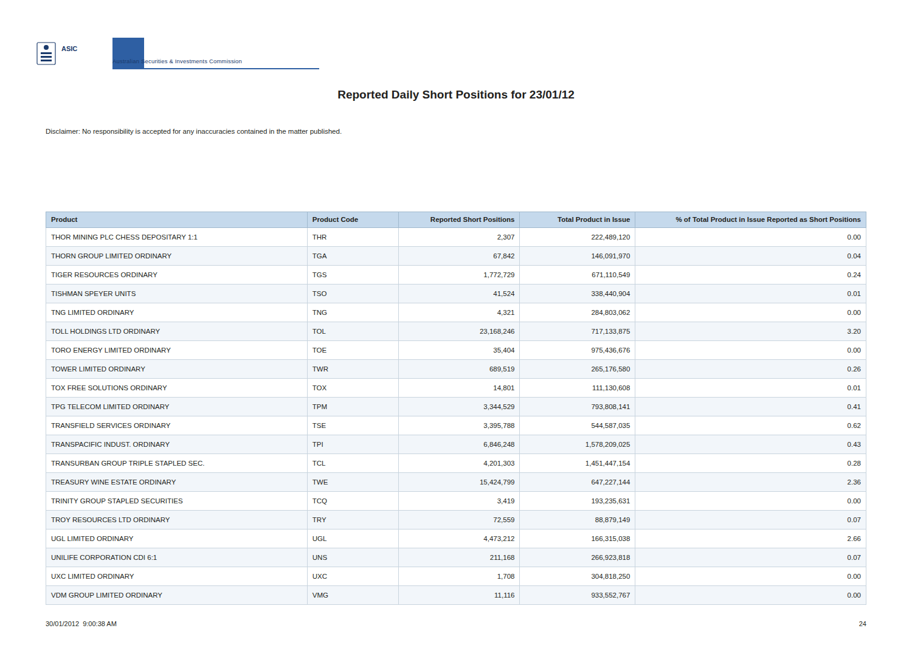ASIC
Australian Securities & Investments Commission
Reported Daily Short Positions for 23/01/12
Disclaimer: No responsibility is accepted for any inaccuracies contained in the matter published.
| Product | Product Code | Reported Short Positions | Total Product in Issue | % of Total Product in Issue Reported as Short Positions |
| --- | --- | --- | --- | --- |
| THOR MINING PLC CHESS DEPOSITARY 1:1 | THR | 2,307 | 222,489,120 | 0.00 |
| THORN GROUP LIMITED ORDINARY | TGA | 67,842 | 146,091,970 | 0.04 |
| TIGER RESOURCES ORDINARY | TGS | 1,772,729 | 671,110,549 | 0.24 |
| TISHMAN SPEYER UNITS | TSO | 41,524 | 338,440,904 | 0.01 |
| TNG LIMITED ORDINARY | TNG | 4,321 | 284,803,062 | 0.00 |
| TOLL HOLDINGS LTD ORDINARY | TOL | 23,168,246 | 717,133,875 | 3.20 |
| TORO ENERGY LIMITED ORDINARY | TOE | 35,404 | 975,436,676 | 0.00 |
| TOWER LIMITED ORDINARY | TWR | 689,519 | 265,176,580 | 0.26 |
| TOX FREE SOLUTIONS ORDINARY | TOX | 14,801 | 111,130,608 | 0.01 |
| TPG TELECOM LIMITED ORDINARY | TPM | 3,344,529 | 793,808,141 | 0.41 |
| TRANSFIELD SERVICES ORDINARY | TSE | 3,395,788 | 544,587,035 | 0.62 |
| TRANSPACIFIC INDUST. ORDINARY | TPI | 6,846,248 | 1,578,209,025 | 0.43 |
| TRANSURBAN GROUP TRIPLE STAPLED SEC. | TCL | 4,201,303 | 1,451,447,154 | 0.28 |
| TREASURY WINE ESTATE ORDINARY | TWE | 15,424,799 | 647,227,144 | 2.36 |
| TRINITY GROUP STAPLED SECURITIES | TCQ | 3,419 | 193,235,631 | 0.00 |
| TROY RESOURCES LTD ORDINARY | TRY | 72,559 | 88,879,149 | 0.07 |
| UGL LIMITED ORDINARY | UGL | 4,473,212 | 166,315,038 | 2.66 |
| UNILIFE CORPORATION CDI 6:1 | UNS | 211,168 | 266,923,818 | 0.07 |
| UXC LIMITED ORDINARY | UXC | 1,708 | 304,818,250 | 0.00 |
| VDM GROUP LIMITED ORDINARY | VMG | 11,116 | 933,552,767 | 0.00 |
30/01/2012 9:00:38 AM
24